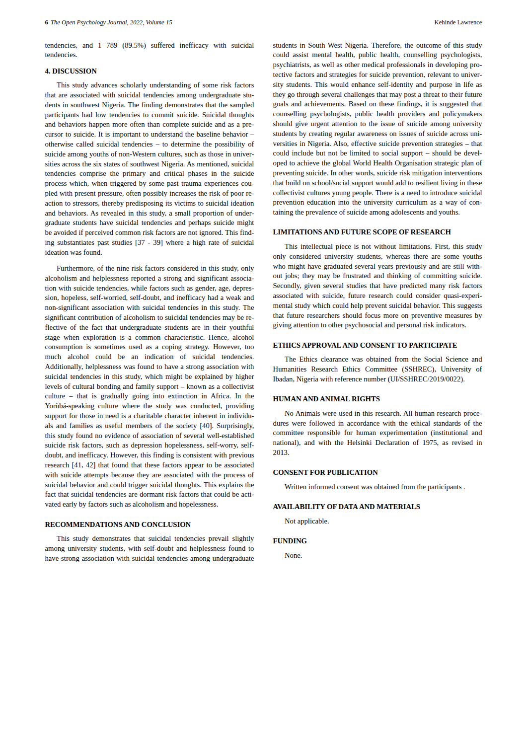6 The Open Psychology Journal, 2022, Volume 15
Kehinde Lawrence
tendencies, and 1 789 (89.5%) suffered inefficacy with suicidal tendencies.
4. DISCUSSION
This study advances scholarly understanding of some risk factors that are associated with suicidal tendencies among undergraduate students in southwest Nigeria. The finding demonstrates that the sampled participants had low tendencies to commit suicide. Suicidal thoughts and behaviors happen more often than complete suicide and as a precursor to suicide. It is important to understand the baseline behavior – otherwise called suicidal tendencies – to determine the possibility of suicide among youths of non-Western cultures, such as those in universities across the six states of southwest Nigeria. As mentioned, suicidal tendencies comprise the primary and critical phases in the suicide process which, when triggered by some past trauma experiences coupled with present pressure, often possibly increases the risk of poor reaction to stressors, thereby predisposing its victims to suicidal ideation and behaviors. As revealed in this study, a small proportion of undergraduate students have suicidal tendencies and perhaps suicide might be avoided if perceived common risk factors are not ignored. This finding substantiates past studies [37 - 39] where a high rate of suicidal ideation was found.
Furthermore, of the nine risk factors considered in this study, only alcoholism and helplessness reported a strong and significant association with suicide tendencies, while factors such as gender, age, depression, hopeless, self-worried, self-doubt, and inefficacy had a weak and non-significant association with suicidal tendencies in this study. The significant contribution of alcoholism to suicidal tendencies may be reflective of the fact that undergraduate students are in their youthful stage when exploration is a common characteristic. Hence, alcohol consumption is sometimes used as a coping strategy. However, too much alcohol could be an indication of suicidal tendencies. Additionally, helplessness was found to have a strong association with suicidal tendencies in this study, which might be explained by higher levels of cultural bonding and family support – known as a collectivist culture – that is gradually going into extinction in Africa. In the Yorùbá-speaking culture where the study was conducted, providing support for those in need is a charitable character inherent in individuals and families as useful members of the society [40]. Surprisingly, this study found no evidence of association of several well-established suicide risk factors, such as depression hopelessness, self-worry, self-doubt, and inefficacy. However, this finding is consistent with previous research [41, 42] that found that these factors appear to be associated with suicide attempts because they are associated with the process of suicidal behavior and could trigger suicidal thoughts. This explains the fact that suicidal tendencies are dormant risk factors that could be activated early by factors such as alcoholism and hopelessness.
RECOMMENDATIONS AND CONCLUSION
This study demonstrates that suicidal tendencies prevail slightly among university students, with self-doubt and helplessness found to have strong association with suicidal tendencies among undergraduate students in South West Nigeria. Therefore, the outcome of this study could assist mental health, public health, counselling psychologists, psychiatrists, as well as other medical professionals in developing protective factors and strategies for suicide prevention, relevant to university students. This would enhance self-identity and purpose in life as they go through several challenges that may post a threat to their future goals and achievements. Based on these findings, it is suggested that counselling psychologists, public health providers and policymakers should give urgent attention to the issue of suicide among university students by creating regular awareness on issues of suicide across universities in Nigeria. Also, effective suicide prevention strategies – that could include but not be limited to social support – should be developed to achieve the global World Health Organisation strategic plan of preventing suicide. In other words, suicide risk mitigation interventions that build on school/social support would add to resilient living in these collectivist cultures young people. There is a need to introduce suicidal prevention education into the university curriculum as a way of containing the prevalence of suicide among adolescents and youths.
LIMITATIONS AND FUTURE SCOPE OF RESEARCH
This intellectual piece is not without limitations. First, this study only considered university students, whereas there are some youths who might have graduated several years previously and are still without jobs; they may be frustrated and thinking of committing suicide. Secondly, given several studies that have predicted many risk factors associated with suicide, future research could consider quasi-experimental study which could help prevent suicidal behavior. This suggests that future researchers should focus more on preventive measures by giving attention to other psychosocial and personal risk indicators.
ETHICS APPROVAL AND CONSENT TO PARTICIPATE
The Ethics clearance was obtained from the Social Science and Humanities Research Ethics Committee (SSHREC), University of Ibadan, Nigeria with reference number (UI/SSHREC/2019/0022).
HUMAN AND ANIMAL RIGHTS
No Animals were used in this research. All human research procedures were followed in accordance with the ethical standards of the committee responsible for human experimentation (institutional and national), and with the Helsinki Declaration of 1975, as revised in 2013.
CONSENT FOR PUBLICATION
Written informed consent was obtained from the participants .
AVAILABILITY OF DATA AND MATERIALS
Not applicable.
FUNDING
None.